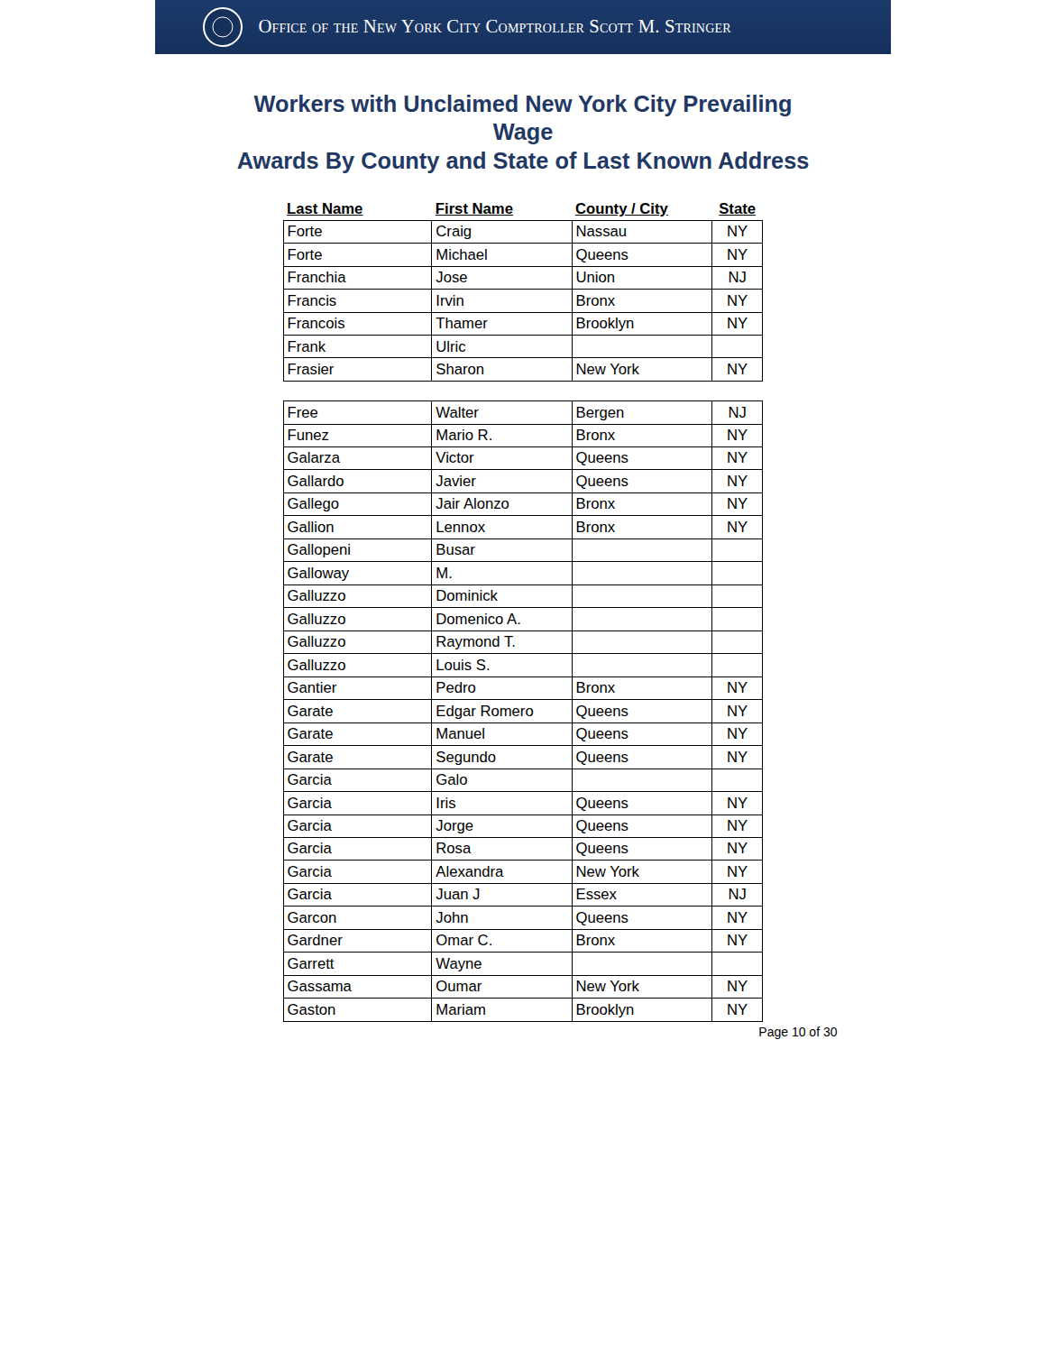Office of the New York City Comptroller Scott M. Stringer
Workers with Unclaimed New York City Prevailing Wage
Awards By County and State of Last Known Address
| Last Name | First Name | County / City | State |
| --- | --- | --- | --- |
| Forte | Craig | Nassau | NY |
| Forte | Michael | Queens | NY |
| Franchia | Jose | Union | NJ |
| Francis | Irvin | Bronx | NY |
| Francois | Thamer | Brooklyn | NY |
| Frank | Ulric | | |
| Frasier | Sharon | New York | NY |
| Free | Walter | Bergen | NJ |
| Funez | Mario R. | Bronx | NY |
| Galarza | Victor | Queens | NY |
| Gallardo | Javier | Queens | NY |
| Gallego | Jair Alonzo | Bronx | NY |
| Gallion | Lennox | Bronx | NY |
| Gallopeni | Busar | | |
| Galloway | M. | | |
| Galluzzo | Dominick | | |
| Galluzzo | Domenico A. | | |
| Galluzzo | Raymond T. | | |
| Galluzzo | Louis S. | | |
| Gantier | Pedro | Bronx | NY |
| Garate | Edgar Romero | Queens | NY |
| Garate | Manuel | Queens | NY |
| Garate | Segundo | Queens | NY |
| Garcia | Galo | | |
| Garcia | Iris | Queens | NY |
| Garcia | Jorge | Queens | NY |
| Garcia | Rosa | Queens | NY |
| Garcia | Alexandra | New York | NY |
| Garcia | Juan J | Essex | NJ |
| Garcon | John | Queens | NY |
| Gardner | Omar C. | Bronx | NY |
| Garrett | Wayne | | |
| Gassama | Oumar | New York | NY |
| Gaston | Mariam | Brooklyn | NY |
Page 10 of 30